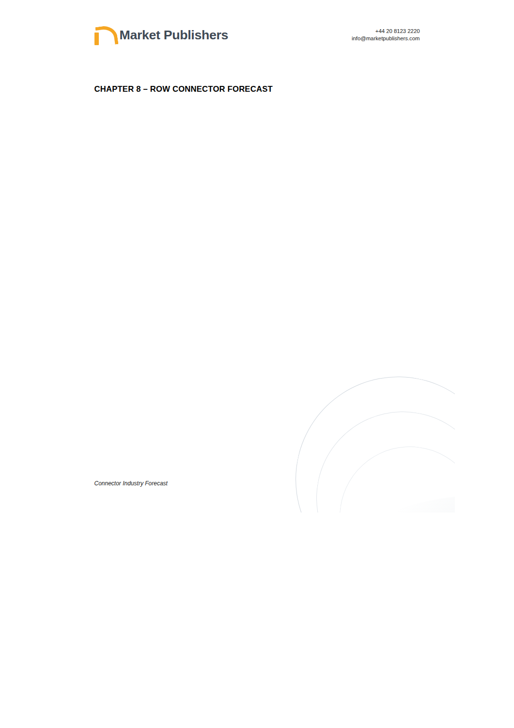Market Publishers
+44 20 8123 2220
info@marketpublishers.com
CHAPTER 8 – ROW CONNECTOR FORECAST
Connector Industry Forecast